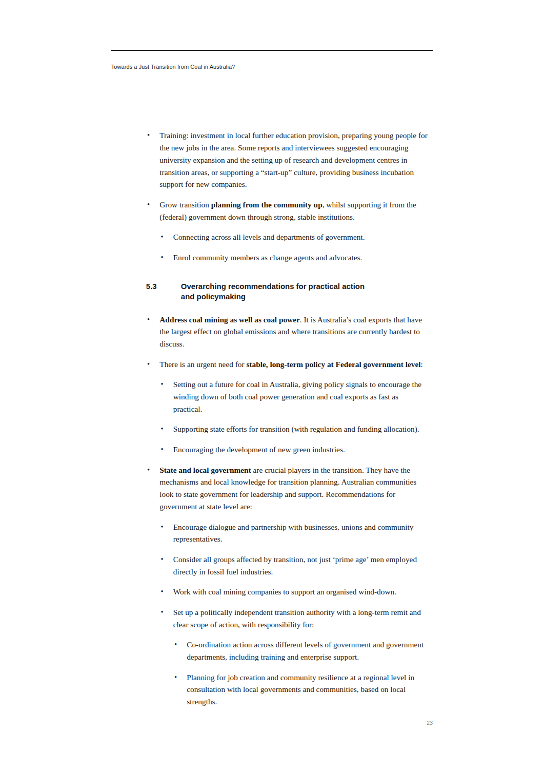Towards a Just Transition from Coal in Australia?
Training: investment in local further education provision, preparing young people for the new jobs in the area. Some reports and interviewees suggested encouraging university expansion and the setting up of research and development centres in transition areas, or supporting a “start-up” culture, providing business incubation support for new companies.
Grow transition planning from the community up, whilst supporting it from the (federal) government down through strong, stable institutions.
Connecting across all levels and departments of government.
Enrol community members as change agents and advocates.
5.3 Overarching recommendations for practical action
and policymaking
Address coal mining as well as coal power. It is Australia’s coal exports that have the largest effect on global emissions and where transitions are currently hardest to discuss.
There is an urgent need for stable, long-term policy at Federal government level:
Setting out a future for coal in Australia, giving policy signals to encourage the winding down of both coal power generation and coal exports as fast as practical.
Supporting state efforts for transition (with regulation and funding allocation).
Encouraging the development of new green industries.
State and local government are crucial players in the transition. They have the mechanisms and local knowledge for transition planning. Australian communities look to state government for leadership and support. Recommendations for government at state level are:
Encourage dialogue and partnership with businesses, unions and community representatives.
Consider all groups affected by transition, not just ‘prime age’ men employed directly in fossil fuel industries.
Work with coal mining companies to support an organised wind-down.
Set up a politically independent transition authority with a long-term remit and clear scope of action, with responsibility for:
Co-ordination action across different levels of government and government departments, including training and enterprise support.
Planning for job creation and community resilience at a regional level in consultation with local governments and communities, based on local strengths.
23